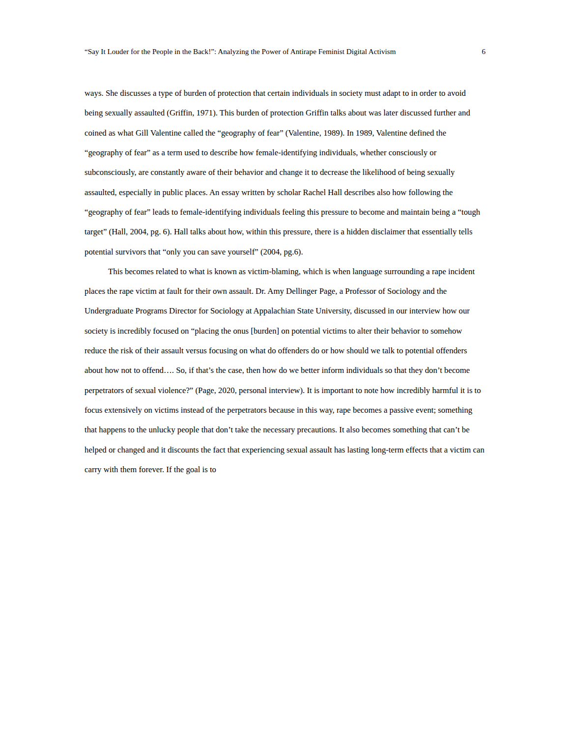“Say It Louder for the People in the Back!”: Analyzing the Power of Antirape Feminist Digital Activism 6
ways. She discusses a type of burden of protection that certain individuals in society must adapt to in order to avoid being sexually assaulted (Griffin, 1971). This burden of protection Griffin talks about was later discussed further and coined as what Gill Valentine called the “geography of fear” (Valentine, 1989). In 1989, Valentine defined the “geography of fear” as a term used to describe how female-identifying individuals, whether consciously or subconsciously, are constantly aware of their behavior and change it to decrease the likelihood of being sexually assaulted, especially in public places. An essay written by scholar Rachel Hall describes also how following the “geography of fear” leads to female-identifying individuals feeling this pressure to become and maintain being a “tough target” (Hall, 2004, pg. 6). Hall talks about how, within this pressure, there is a hidden disclaimer that essentially tells potential survivors that “only you can save yourself” (2004, pg.6).
This becomes related to what is known as victim-blaming, which is when language surrounding a rape incident places the rape victim at fault for their own assault. Dr. Amy Dellinger Page, a Professor of Sociology and the Undergraduate Programs Director for Sociology at Appalachian State University, discussed in our interview how our society is incredibly focused on “placing the onus [burden] on potential victims to alter their behavior to somehow reduce the risk of their assault versus focusing on what do offenders do or how should we talk to potential offenders about how not to offend…. So, if that’s the case, then how do we better inform individuals so that they don’t become perpetrators of sexual violence?” (Page, 2020, personal interview). It is important to note how incredibly harmful it is to focus extensively on victims instead of the perpetrators because in this way, rape becomes a passive event; something that happens to the unlucky people that don’t take the necessary precautions. It also becomes something that can’t be helped or changed and it discounts the fact that experiencing sexual assault has lasting long-term effects that a victim can carry with them forever. If the goal is to